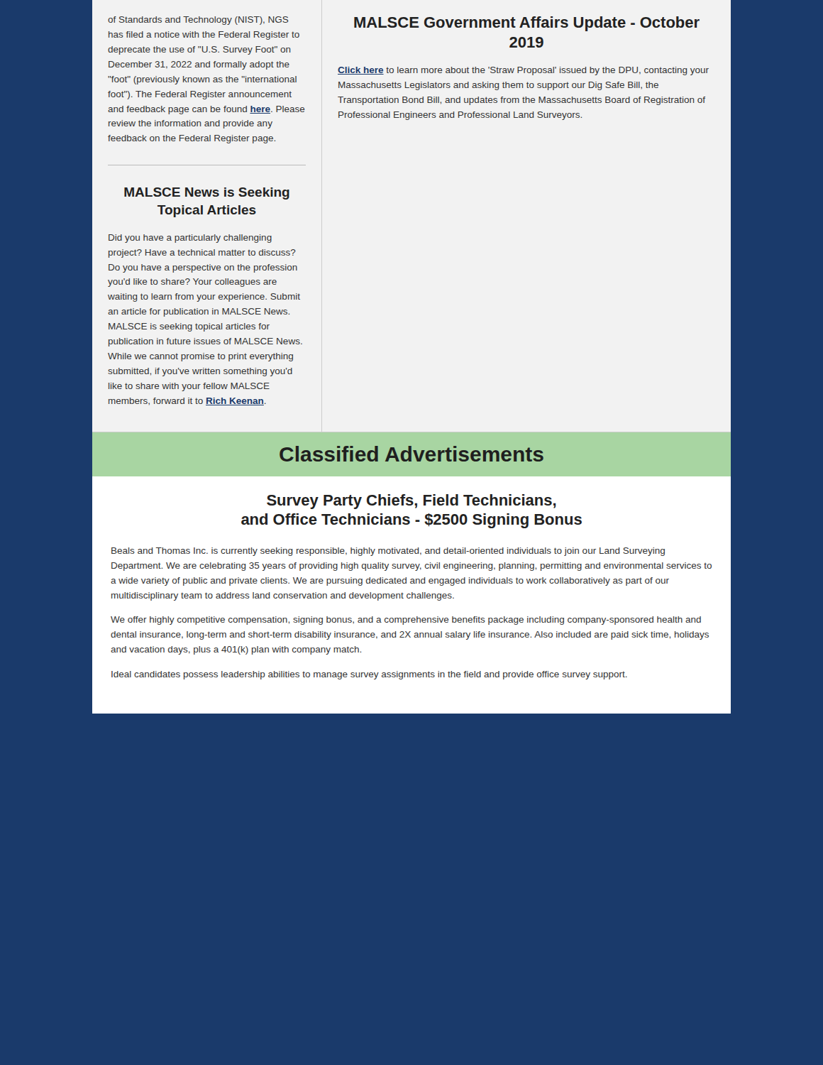of Standards and Technology (NIST), NGS has filed a notice with the Federal Register to deprecate the use of "U.S. Survey Foot" on December 31, 2022 and formally adopt the "foot" (previously known as the "international foot"). The Federal Register announcement and feedback page can be found here. Please review the information and provide any feedback on the Federal Register page.
MALSCE News is Seeking Topical Articles
Did you have a particularly challenging project? Have a technical matter to discuss? Do you have a perspective on the profession you'd like to share? Your colleagues are waiting to learn from your experience. Submit an article for publication in MALSCE News. MALSCE is seeking topical articles for publication in future issues of MALSCE News. While we cannot promise to print everything submitted, if you've written something you'd like to share with your fellow MALSCE members, forward it to Rich Keenan.
MALSCE Government Affairs Update - October 2019
Click here to learn more about the 'Straw Proposal' issued by the DPU, contacting your Massachusetts Legislators and asking them to support our Dig Safe Bill, the Transportation Bond Bill, and updates from the Massachusetts Board of Registration of Professional Engineers and Professional Land Surveyors.
Classified Advertisements
Survey Party Chiefs, Field Technicians,
and Office Technicians - $2500 Signing Bonus
Beals and Thomas Inc. is currently seeking responsible, highly motivated, and detail-oriented individuals to join our Land Surveying Department. We are celebrating 35 years of providing high quality survey, civil engineering, planning, permitting and environmental services to a wide variety of public and private clients. We are pursuing dedicated and engaged individuals to work collaboratively as part of our multidisciplinary team to address land conservation and development challenges.
We offer highly competitive compensation, signing bonus, and a comprehensive benefits package including company-sponsored health and dental insurance, long-term and short-term disability insurance, and 2X annual salary life insurance. Also included are paid sick time, holidays and vacation days, plus a 401(k) plan with company match.
Ideal candidates possess leadership abilities to manage survey assignments in the field and provide office survey support.